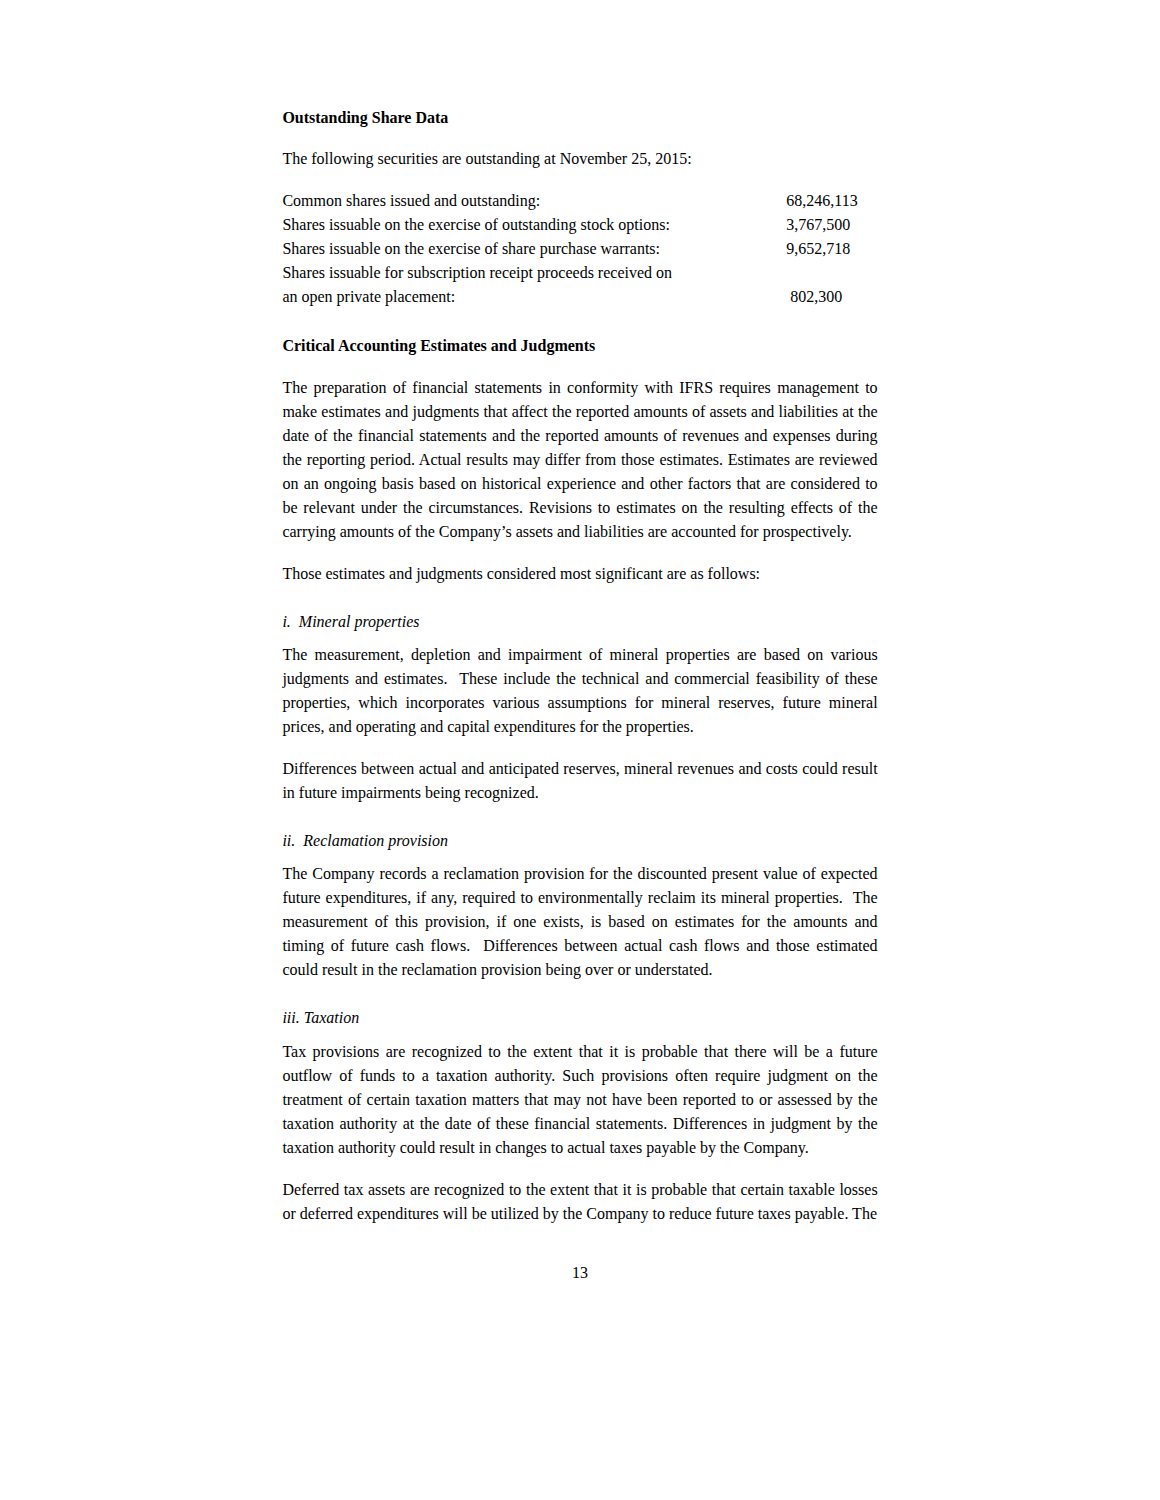Outstanding Share Data
The following securities are outstanding at November 25, 2015:
| Common shares issued and outstanding: | 68,246,113 |
| Shares issuable on the exercise of outstanding stock options: | 3,767,500 |
| Shares issuable on the exercise of share purchase warrants: | 9,652,718 |
| Shares issuable for subscription receipt proceeds received on | |
| an open private placement: | 802,300 |
Critical Accounting Estimates and Judgments
The preparation of financial statements in conformity with IFRS requires management to make estimates and judgments that affect the reported amounts of assets and liabilities at the date of the financial statements and the reported amounts of revenues and expenses during the reporting period. Actual results may differ from those estimates. Estimates are reviewed on an ongoing basis based on historical experience and other factors that are considered to be relevant under the circumstances. Revisions to estimates on the resulting effects of the carrying amounts of the Company’s assets and liabilities are accounted for prospectively.
Those estimates and judgments considered most significant are as follows:
i. Mineral properties
The measurement, depletion and impairment of mineral properties are based on various judgments and estimates. These include the technical and commercial feasibility of these properties, which incorporates various assumptions for mineral reserves, future mineral prices, and operating and capital expenditures for the properties.
Differences between actual and anticipated reserves, mineral revenues and costs could result in future impairments being recognized.
ii. Reclamation provision
The Company records a reclamation provision for the discounted present value of expected future expenditures, if any, required to environmentally reclaim its mineral properties. The measurement of this provision, if one exists, is based on estimates for the amounts and timing of future cash flows. Differences between actual cash flows and those estimated could result in the reclamation provision being over or understated.
iii. Taxation
Tax provisions are recognized to the extent that it is probable that there will be a future outflow of funds to a taxation authority. Such provisions often require judgment on the treatment of certain taxation matters that may not have been reported to or assessed by the taxation authority at the date of these financial statements. Differences in judgment by the taxation authority could result in changes to actual taxes payable by the Company.
Deferred tax assets are recognized to the extent that it is probable that certain taxable losses or deferred expenditures will be utilized by the Company to reduce future taxes payable. The
13